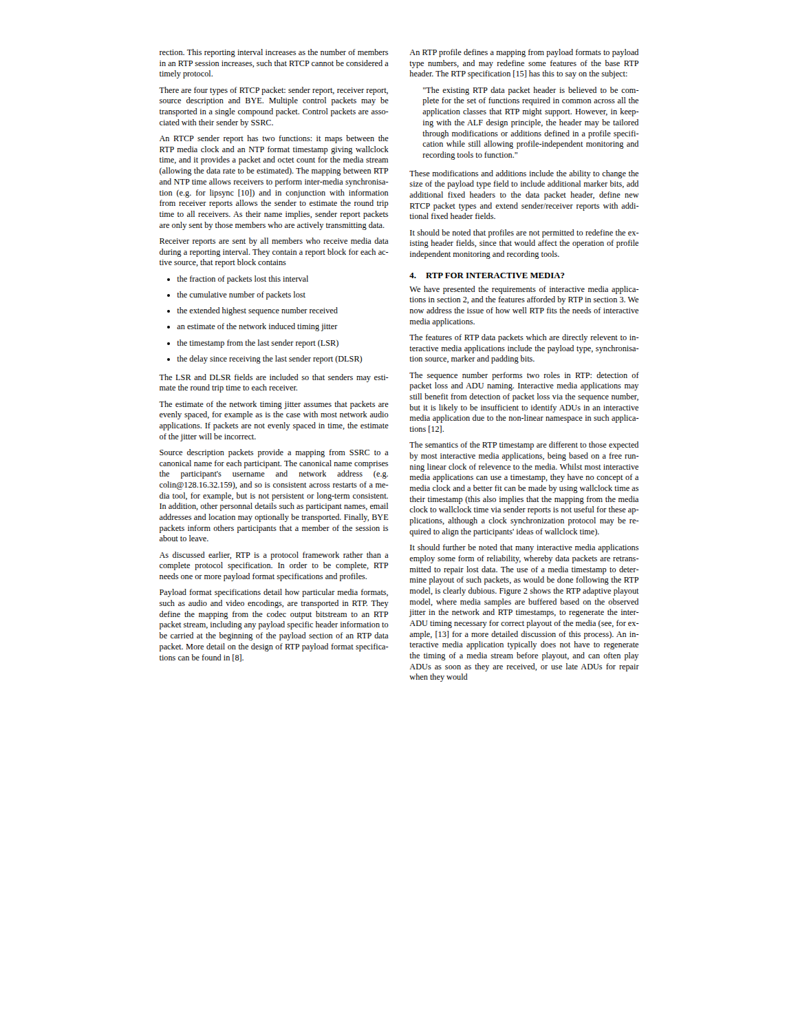rection. This reporting interval increases as the number of members in an RTP session increases, such that RTCP cannot be considered a timely protocol.
There are four types of RTCP packet: sender report, receiver report, source description and BYE. Multiple control packets may be transported in a single compound packet. Control packets are associated with their sender by SSRC.
An RTCP sender report has two functions: it maps between the RTP media clock and an NTP format timestamp giving wallclock time, and it provides a packet and octet count for the media stream (allowing the data rate to be estimated). The mapping between RTP and NTP time allows receivers to perform inter-media synchronisation (e.g. for lipsync [10]) and in conjunction with information from receiver reports allows the sender to estimate the round trip time to all receivers. As their name implies, sender report packets are only sent by those members who are actively transmitting data.
Receiver reports are sent by all members who receive media data during a reporting interval. They contain a report block for each active source, that report block contains
the fraction of packets lost this interval
the cumulative number of packets lost
the extended highest sequence number received
an estimate of the network induced timing jitter
the timestamp from the last sender report (LSR)
the delay since receiving the last sender report (DLSR)
The LSR and DLSR fields are included so that senders may estimate the round trip time to each receiver.
The estimate of the network timing jitter assumes that packets are evenly spaced, for example as is the case with most network audio applications. If packets are not evenly spaced in time, the estimate of the jitter will be incorrect.
Source description packets provide a mapping from SSRC to a canonical name for each participant. The canonical name comprises the participant's username and network address (e.g. colin@128.16.32.159), and so is consistent across restarts of a media tool, for example, but is not persistent or long-term consistent. In addition, other personnal details such as participant names, email addresses and location may optionally be transported. Finally, BYE packets inform others participants that a member of the session is about to leave.
As discussed earlier, RTP is a protocol framework rather than a complete protocol specification. In order to be complete, RTP needs one or more payload format specifications and profiles.
Payload format specifications detail how particular media formats, such as audio and video encodings, are transported in RTP. They define the mapping from the codec output bitstream to an RTP packet stream, including any payload specific header information to be carried at the beginning of the payload section of an RTP data packet. More detail on the design of RTP payload format specifications can be found in [8].
An RTP profile defines a mapping from payload formats to payload type numbers, and may redefine some features of the base RTP header. The RTP specification [15] has this to say on the subject:
"The existing RTP data packet header is believed to be complete for the set of functions required in common across all the application classes that RTP might support. However, in keeping with the ALF design principle, the header may be tailored through modifications or additions defined in a profile specification while still allowing profile-independent monitoring and recording tools to function."
These modifications and additions include the ability to change the size of the payload type field to include additional marker bits, add additional fixed headers to the data packet header, define new RTCP packet types and extend sender/receiver reports with additional fixed header fields.
It should be noted that profiles are not permitted to redefine the existing header fields, since that would affect the operation of profile independent monitoring and recording tools.
4. RTP FOR INTERACTIVE MEDIA?
We have presented the requirements of interactive media applications in section 2, and the features afforded by RTP in section 3. We now address the issue of how well RTP fits the needs of interactive media applications.
The features of RTP data packets which are directly relevent to interactive media applications include the payload type, synchronisation source, marker and padding bits.
The sequence number performs two roles in RTP: detection of packet loss and ADU naming. Interactive media applications may still benefit from detection of packet loss via the sequence number, but it is likely to be insufficient to identify ADUs in an interactive media application due to the non-linear namespace in such applications [12].
The semantics of the RTP timestamp are different to those expected by most interactive media applications, being based on a free running linear clock of relevence to the media. Whilst most interactive media applications can use a timestamp, they have no concept of a media clock and a better fit can be made by using wallclock time as their timestamp (this also implies that the mapping from the media clock to wallclock time via sender reports is not useful for these applications, although a clock synchronization protocol may be required to align the participants' ideas of wallclock time).
It should further be noted that many interactive media applications employ some form of reliability, whereby data packets are retransmitted to repair lost data. The use of a media timestamp to determine playout of such packets, as would be done following the RTP model, is clearly dubious. Figure 2 shows the RTP adaptive playout model, where media samples are buffered based on the observed jitter in the network and RTP timestamps, to regenerate the inter-ADU timing necessary for correct playout of the media (see, for example, [13] for a more detailed discussion of this process). An interactive media application typically does not have to regenerate the timing of a media stream before playout, and can often play ADUs as soon as they are received, or use late ADUs for repair when they would